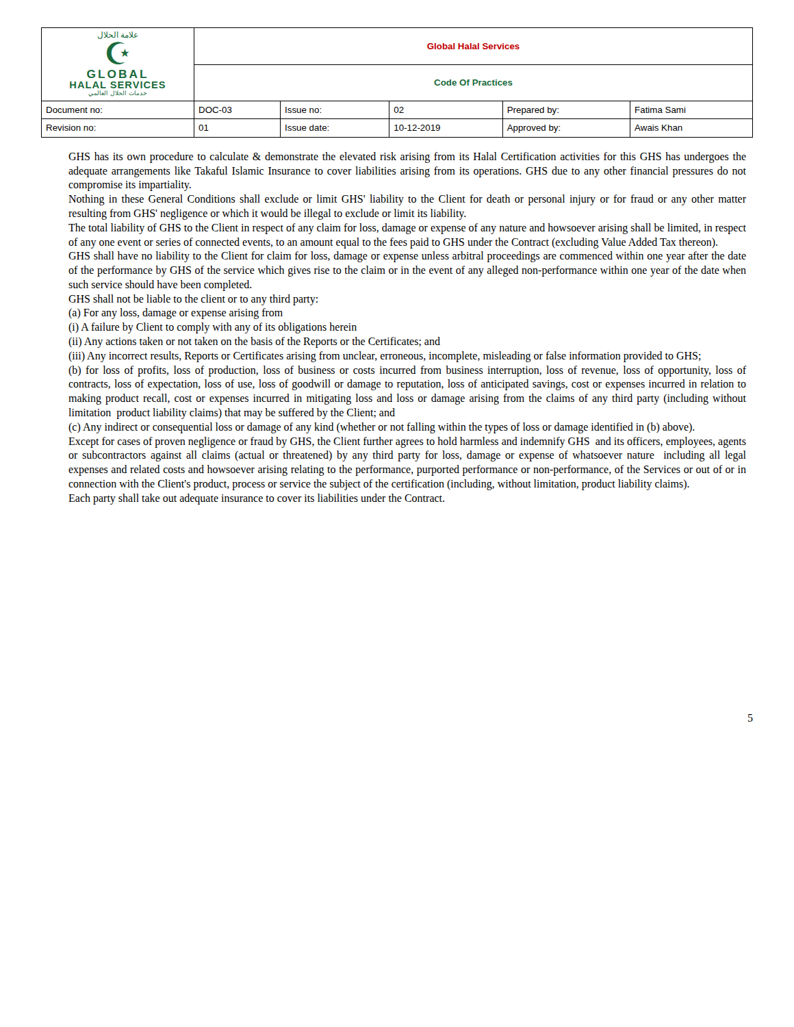| علامة الحلال ☪ GLOBAL HALAL SERVICES خدمات الحلال العالمي | Global Halal Services |
| Code Of Practices |
| Document no: | DOC-03 | Issue no: | 02 | Prepared by: | Fatima Sami |
| Revision no: | 01 | Issue date: | 10-12-2019 | Approved by: | Awais Khan |
GHS has its own procedure to calculate & demonstrate the elevated risk arising from its Halal Certification activities for this GHS has undergoes the adequate arrangements like Takaful Islamic Insurance to cover liabilities arising from its operations. GHS due to any other financial pressures do not compromise its impartiality.
Nothing in these General Conditions shall exclude or limit GHS' liability to the Client for death or personal injury or for fraud or any other matter resulting from GHS' negligence or which it would be illegal to exclude or limit its liability.
The total liability of GHS to the Client in respect of any claim for loss, damage or expense of any nature and howsoever arising shall be limited, in respect of any one event or series of connected events, to an amount equal to the fees paid to GHS under the Contract (excluding Value Added Tax thereon).
GHS shall have no liability to the Client for claim for loss, damage or expense unless arbitral proceedings are commenced within one year after the date of the performance by GHS of the service which gives rise to the claim or in the event of any alleged non-performance within one year of the date when such service should have been completed.
GHS shall not be liable to the client or to any third party:
(a) For any loss, damage or expense arising from
(i) A failure by Client to comply with any of its obligations herein
(ii) Any actions taken or not taken on the basis of the Reports or the Certificates; and
(iii) Any incorrect results, Reports or Certificates arising from unclear, erroneous, incomplete, misleading or false information provided to GHS;
(b) for loss of profits, loss of production, loss of business or costs incurred from business interruption, loss of revenue, loss of opportunity, loss of contracts, loss of expectation, loss of use, loss of goodwill or damage to reputation, loss of anticipated savings, cost or expenses incurred in relation to making product recall, cost or expenses incurred in mitigating loss and loss or damage arising from the claims of any third party (including without limitation product liability claims) that may be suffered by the Client; and
(c) Any indirect or consequential loss or damage of any kind (whether or not falling within the types of loss or damage identified in (b) above).
Except for cases of proven negligence or fraud by GHS, the Client further agrees to hold harmless and indemnify GHS and its officers, employees, agents or subcontractors against all claims (actual or threatened) by any third party for loss, damage or expense of whatsoever nature including all legal expenses and related costs and howsoever arising relating to the performance, purported performance or non-performance, of the Services or out of or in connection with the Client's product, process or service the subject of the certification (including, without limitation, product liability claims).
Each party shall take out adequate insurance to cover its liabilities under the Contract.
5